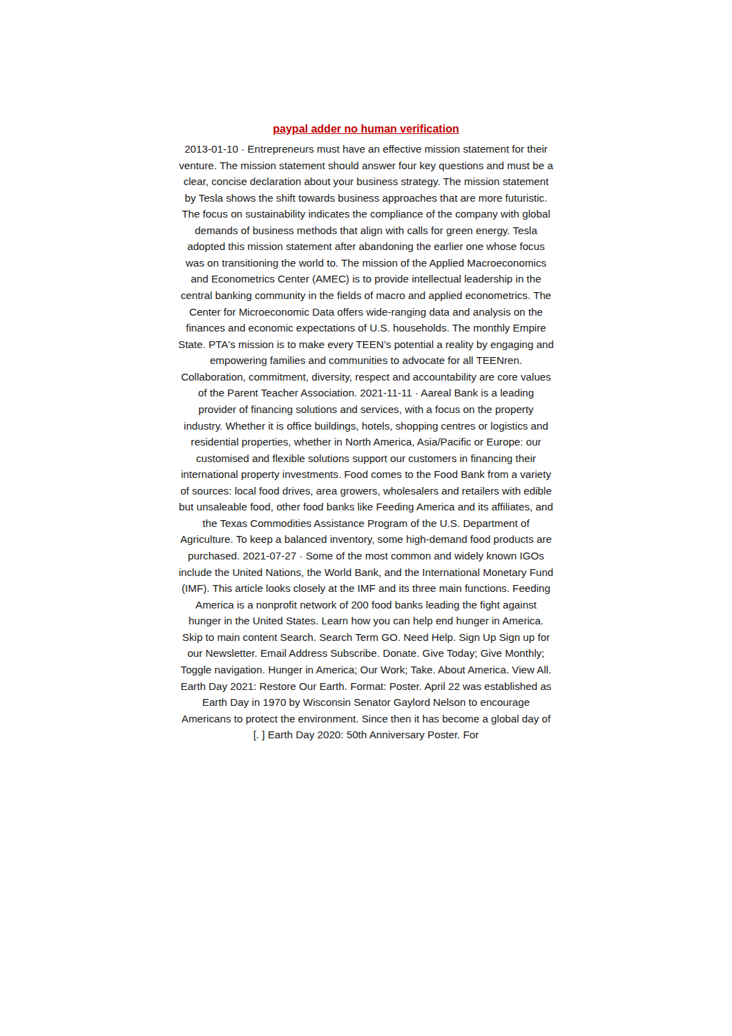paypal adder no human verification
2013-01-10 · Entrepreneurs must have an effective mission statement for their venture. The mission statement should answer four key questions and must be a clear, concise declaration about your business strategy. The mission statement by Tesla shows the shift towards business approaches that are more futuristic. The focus on sustainability indicates the compliance of the company with global demands of business methods that align with calls for green energy. Tesla adopted this mission statement after abandoning the earlier one whose focus was on transitioning the world to. The mission of the Applied Macroeconomics and Econometrics Center (AMEC) is to provide intellectual leadership in the central banking community in the fields of macro and applied econometrics. The Center for Microeconomic Data offers wide-ranging data and analysis on the finances and economic expectations of U.S. households. The monthly Empire State. PTA's mission is to make every TEEN’s potential a reality by engaging and empowering families and communities to advocate for all TEENren. Collaboration, commitment, diversity, respect and accountability are core values of the Parent Teacher Association. 2021-11-11 · Aareal Bank is a leading provider of financing solutions and services, with a focus on the property industry. Whether it is office buildings, hotels, shopping centres or logistics and residential properties, whether in North America, Asia/Pacific or Europe: our customised and flexible solutions support our customers in financing their international property investments. Food comes to the Food Bank from a variety of sources: local food drives, area growers, wholesalers and retailers with edible but unsaleable food, other food banks like Feeding America and its affiliates, and the Texas Commodities Assistance Program of the U.S. Department of Agriculture. To keep a balanced inventory, some high-demand food products are purchased. 2021-07-27 · Some of the most common and widely known IGOs include the United Nations, the World Bank, and the International Monetary Fund (IMF). This article looks closely at the IMF and its three main functions. Feeding America is a nonprofit network of 200 food banks leading the fight against hunger in the United States. Learn how you can help end hunger in America. Skip to main content Search. Search Term GO. Need Help. Sign Up Sign up for our Newsletter. Email Address Subscribe. Donate. Give Today; Give Monthly; Toggle navigation. Hunger in America; Our Work; Take. About America. View All. Earth Day 2021: Restore Our Earth. Format: Poster. April 22 was established as Earth Day in 1970 by Wisconsin Senator Gaylord Nelson to encourage Americans to protect the environment. Since then it has become a global day of [. ] Earth Day 2020: 50th Anniversary Poster. For